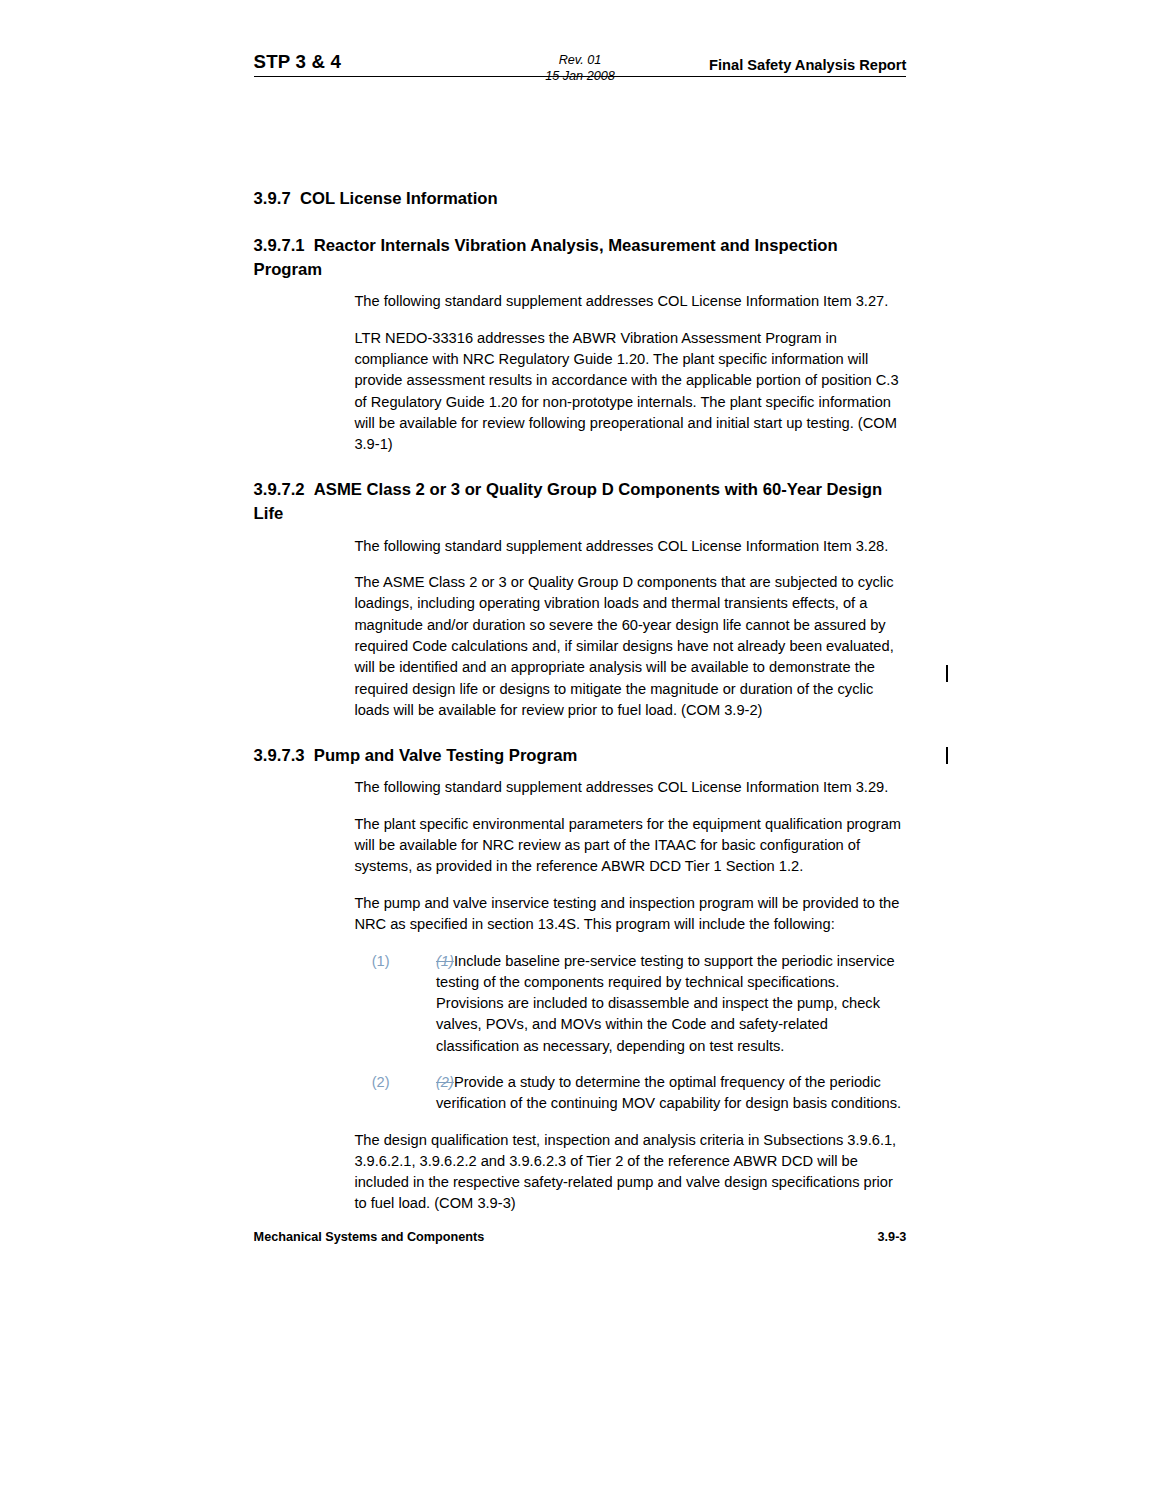Rev. 01
15 Jan 2008
STP 3 & 4
Final Safety Analysis Report
3.9.7 COL License Information
3.9.7.1 Reactor Internals Vibration Analysis, Measurement and Inspection Program
The following standard supplement addresses COL License Information Item 3.27.
LTR NEDO-33316 addresses the ABWR Vibration Assessment Program in compliance with NRC Regulatory Guide 1.20. The plant specific information will provide assessment results in accordance with the applicable portion of position C.3 of Regulatory Guide 1.20 for non-prototype internals. The plant specific information will be available for review following preoperational and initial start up testing. (COM 3.9-1)
3.9.7.2 ASME Class 2 or 3 or Quality Group D Components with 60-Year Design Life
The following standard supplement addresses COL License Information Item 3.28.
The ASME Class 2 or 3 or Quality Group D components that are subjected to cyclic loadings, including operating vibration loads and thermal transients effects, of a magnitude and/or duration so severe the 60-year design life cannot be assured by required Code calculations and, if similar designs have not already been evaluated, will be identified and an appropriate analysis will be available to demonstrate the required design life or designs to mitigate the magnitude or duration of the cyclic loads will be available for review prior to fuel load. (COM 3.9-2)
3.9.7.3 Pump and Valve Testing Program
The following standard supplement addresses COL License Information Item 3.29.
The plant specific environmental parameters for the equipment qualification program will be available for NRC review as part of the ITAAC for basic configuration of systems, as provided in the reference ABWR DCD Tier 1 Section 1.2.
The pump and valve inservice testing and inspection program will be provided to the NRC as specified in section 13.4S. This program will include the following:
(1) (1) Include baseline pre-service testing to support the periodic inservice testing of the components required by technical specifications. Provisions are included to disassemble and inspect the pump, check valves, POVs, and MOVs within the Code and safety-related classification as necessary, depending on test results.
(2) (2) Provide a study to determine the optimal frequency of the periodic verification of the continuing MOV capability for design basis conditions.
The design qualification test, inspection and analysis criteria in Subsections 3.9.6.1, 3.9.6.2.1, 3.9.6.2.2 and 3.9.6.2.3 of Tier 2 of the reference ABWR DCD will be included in the respective safety-related pump and valve design specifications prior to fuel load. (COM 3.9-3)
Mechanical Systems and Components 3.9-3